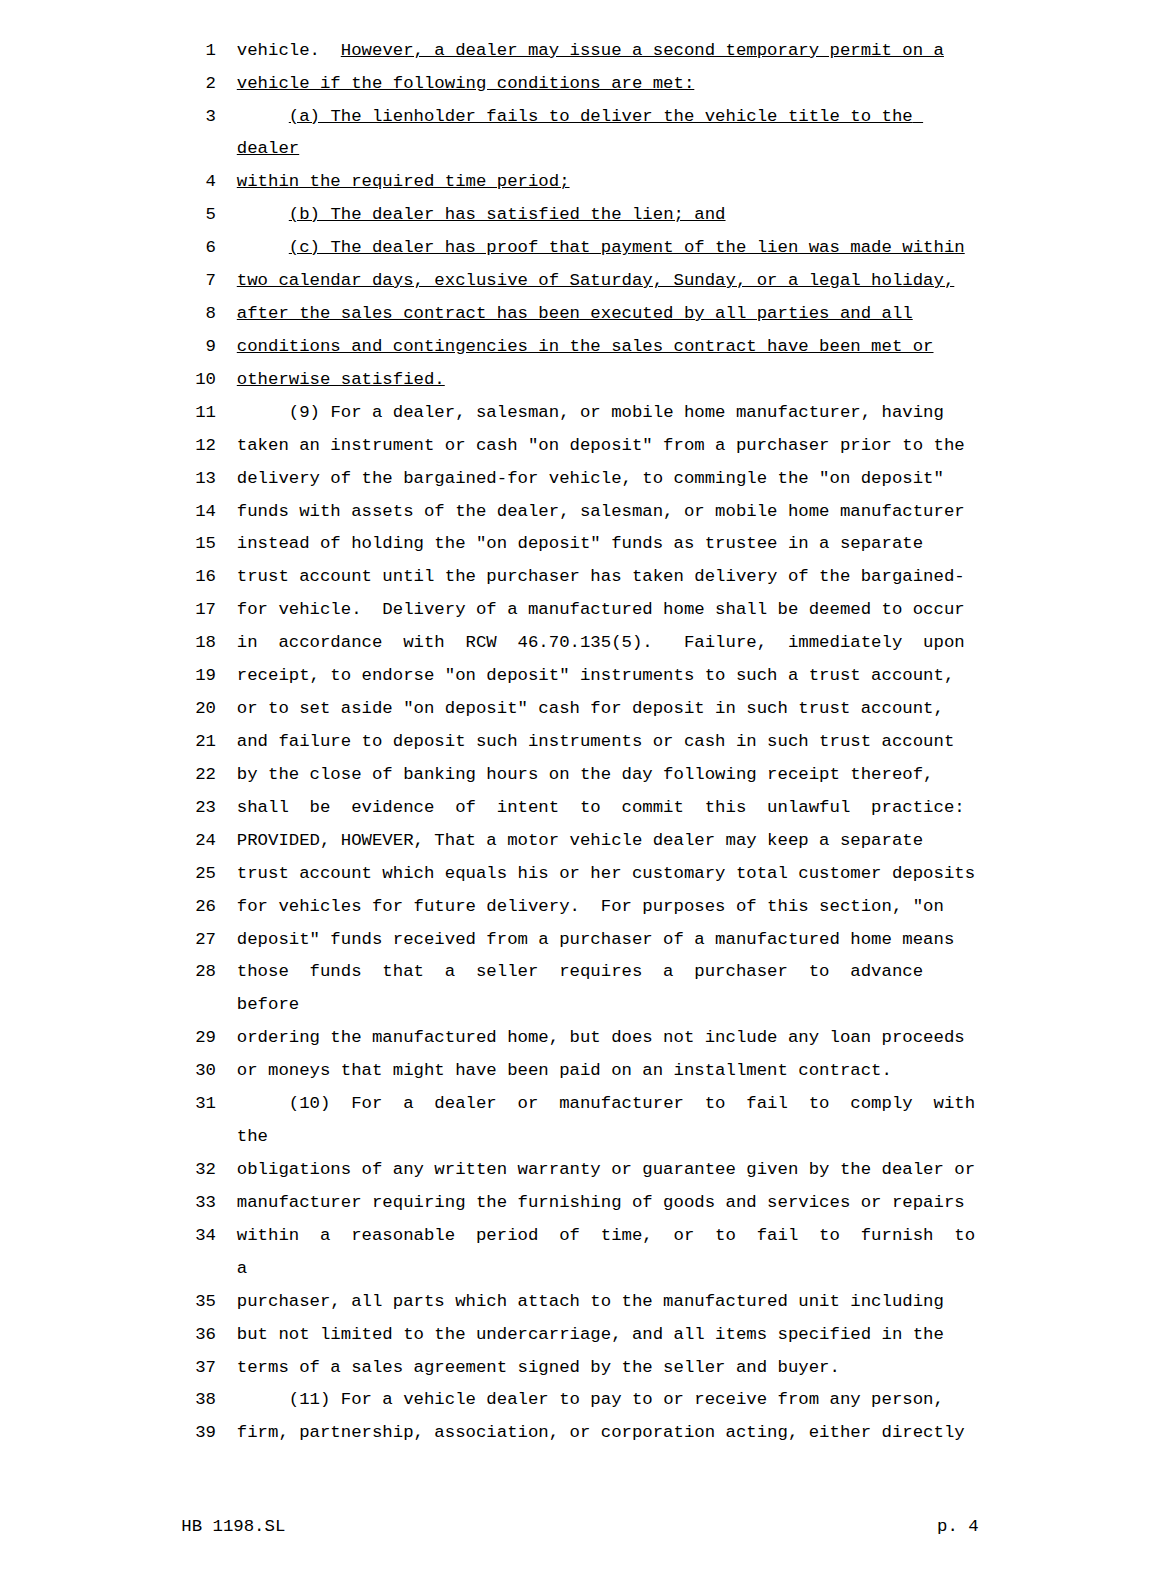vehicle. However, a dealer may issue a second temporary permit on a
vehicle if the following conditions are met:
(a) The lienholder fails to deliver the vehicle title to the dealer
within the required time period;
(b) The dealer has satisfied the lien; and
(c) The dealer has proof that payment of the lien was made within
two calendar days, exclusive of Saturday, Sunday, or a legal holiday,
after the sales contract has been executed by all parties and all
conditions and contingencies in the sales contract have been met or
otherwise satisfied.
(9) For a dealer, salesman, or mobile home manufacturer, having
taken an instrument or cash "on deposit" from a purchaser prior to the
delivery of the bargained-for vehicle, to commingle the "on deposit"
funds with assets of the dealer, salesman, or mobile home manufacturer
instead of holding the "on deposit" funds as trustee in a separate
trust account until the purchaser has taken delivery of the bargained-
for vehicle. Delivery of a manufactured home shall be deemed to occur
in accordance with RCW 46.70.135(5). Failure, immediately upon
receipt, to endorse "on deposit" instruments to such a trust account,
or to set aside "on deposit" cash for deposit in such trust account,
and failure to deposit such instruments or cash in such trust account
by the close of banking hours on the day following receipt thereof,
shall be evidence of intent to commit this unlawful practice:
PROVIDED, HOWEVER, That a motor vehicle dealer may keep a separate
trust account which equals his or her customary total customer deposits
for vehicles for future delivery. For purposes of this section, "on
deposit" funds received from a purchaser of a manufactured home means
those funds that a seller requires a purchaser to advance before
ordering the manufactured home, but does not include any loan proceeds
or moneys that might have been paid on an installment contract.
(10) For a dealer or manufacturer to fail to comply with the
obligations of any written warranty or guarantee given by the dealer or
manufacturer requiring the furnishing of goods and services or repairs
within a reasonable period of time, or to fail to furnish to a
purchaser, all parts which attach to the manufactured unit including
but not limited to the undercarriage, and all items specified in the
terms of a sales agreement signed by the seller and buyer.
(11) For a vehicle dealer to pay to or receive from any person,
firm, partnership, association, or corporation acting, either directly
HB 1198.SL p. 4